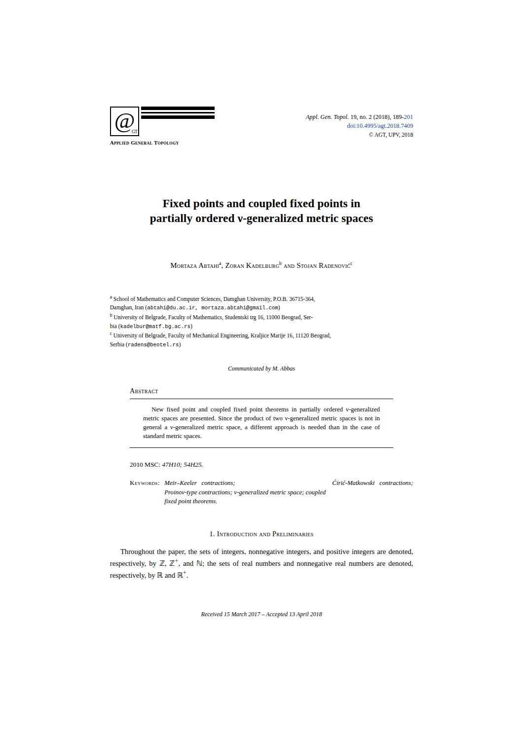@GT
Applied General Topology
Appl. Gen. Topol. 19, no. 2 (2018), 189-201
doi:10.4995/agt.2018.7409
© AGT, UPV, 2018
Fixed points and coupled fixed points in
partially ordered ν-generalized metric spaces
Mortaza Abtahia, Zoran Kadelburgb and Stojan Radenovićc
a School of Mathematics and Computer Sciences, Damghan University, P.O.B. 36715-364,
Damghan, Iran (abtahi@du.ac.ir, mortaza.abtahi@gmail.com)
b University of Belgrade, Faculty of Mathematics, Studentski trg 16, 11000 Beograd, Ser-
bia (kadelbur@matf.bg.ac.rs)
c University of Belgrade, Faculty of Mechanical Engineering, Kraljice Marije 16, 11120 Beograd,
Serbia (radens@beotel.rs)
Communicated by M. Abbas
Abstract
New fixed point and coupled fixed point theorems in partially ordered ν-generalized metric spaces are presented. Since the product of two ν-generalized metric spaces is not in general a ν-generalized metric space, a different approach is needed than in the case of standard metric spaces.
2010 MSC: 47H10; 54H25.
Keywords:
Meir–Keeler contractions; Ćirić-Matkowski contractions;
Proinov-type contractions; ν-generalized metric space; coupled
fixed point theorems.
1. Introduction and Preliminaries
Throughout the paper, the sets of integers, nonnegative integers, and positive integers are denoted, respectively, by ℤ, ℤ+, and ℕ; the sets of real numbers and nonnegative real numbers are denoted, respectively, by ℝ and ℝ+.
Received 15 March 2017 – Accepted 13 April 2018